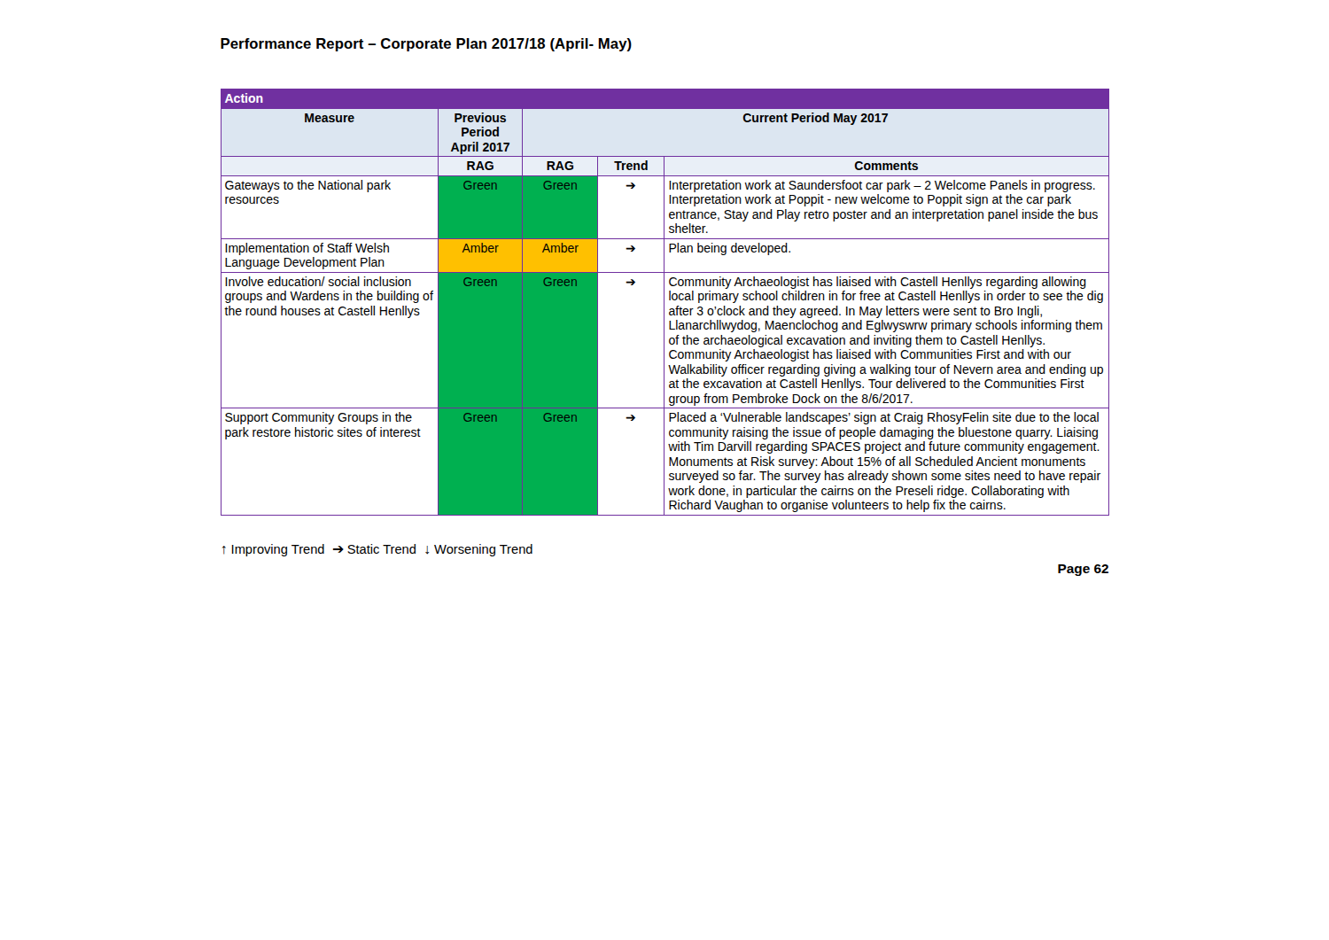Performance Report – Corporate Plan 2017/18 (April- May)
| Action |
| Measure | Previous Period April 2017 | Current Period May 2017 |
| | RAG | RAG | Trend | Comments |
| Gateways to the National park resources | Green | Green | ➔ | Interpretation work at Saundersfoot car park – 2 Welcome Panels in progress. Interpretation work at Poppit - new welcome to Poppit sign at the car park entrance, Stay and Play retro poster and an interpretation panel inside the bus shelter. |
| Implementation of Staff Welsh Language Development Plan | Amber | Amber | ➔ | Plan being developed. |
| Involve education/ social inclusion groups and Wardens in the building of the round houses at Castell Henllys | Green | Green | ➔ | Community Archaeologist has liaised with Castell Henllys regarding allowing local primary school children in for free at Castell Henllys in order to see the dig after 3 o’clock and they agreed. In May letters were sent to Bro Ingli, Llanarchllwydog, Maenclochog and Eglwyswrw primary schools informing them of the archaeological excavation and inviting them to Castell Henllys. Community Archaeologist has liaised with Communities First and with our Walkability officer regarding giving a walking tour of Nevern area and ending up at the excavation at Castell Henllys. Tour delivered to the Communities First group from Pembroke Dock on the 8/6/2017. |
| Support Community Groups in the park restore historic sites of interest | Green | Green | ➔ | Placed a ‘Vulnerable landscapes’ sign at Craig RhosyFelin site due to the local community raising the issue of people damaging the bluestone quarry. Liaising with Tim Darvill regarding SPACES project and future community engagement. Monuments at Risk survey: About 15% of all Scheduled Ancient monuments surveyed so far. The survey has already shown some sites need to have repair work done, in particular the cairns on the Preseli ridge. Collaborating with Richard Vaughan to organise volunteers to help fix the cairns. |
↑ Improving Trend ➔ Static Trend ↓ Worsening Trend
Page 62